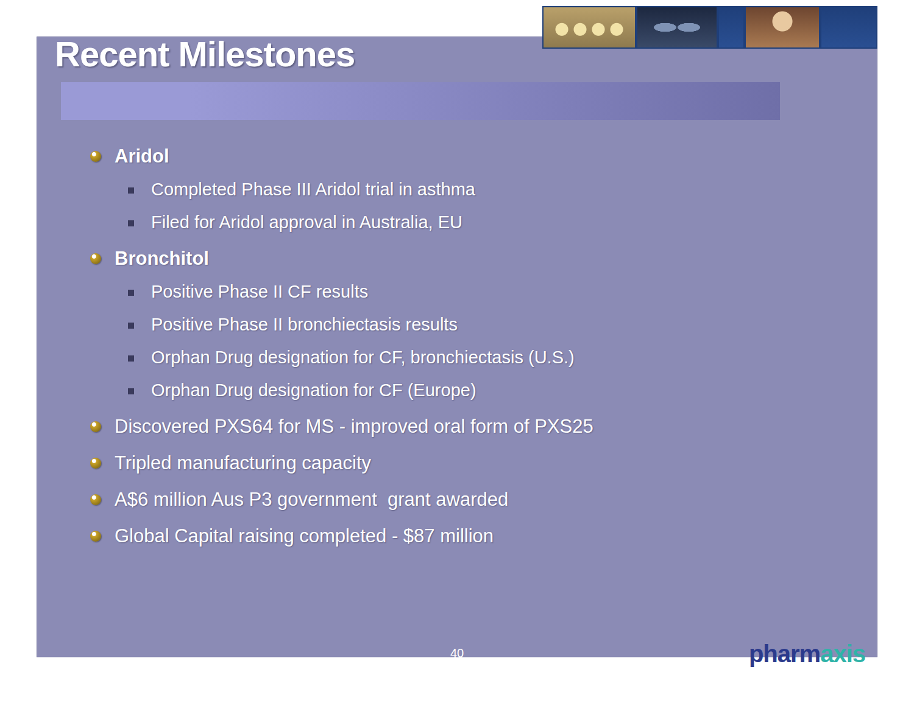Recent Milestones
Aridol
Completed Phase III Aridol trial in asthma
Filed for Aridol approval in Australia, EU
Bronchitol
Positive Phase II CF results
Positive Phase II bronchiectasis results
Orphan Drug designation for CF, bronchiectasis (U.S.)
Orphan Drug designation for CF (Europe)
Discovered PXS64 for MS - improved oral form of PXS25
Tripled manufacturing capacity
A$6 million Aus P3 government grant awarded
Global Capital raising completed - $87 million
40
pharm axis